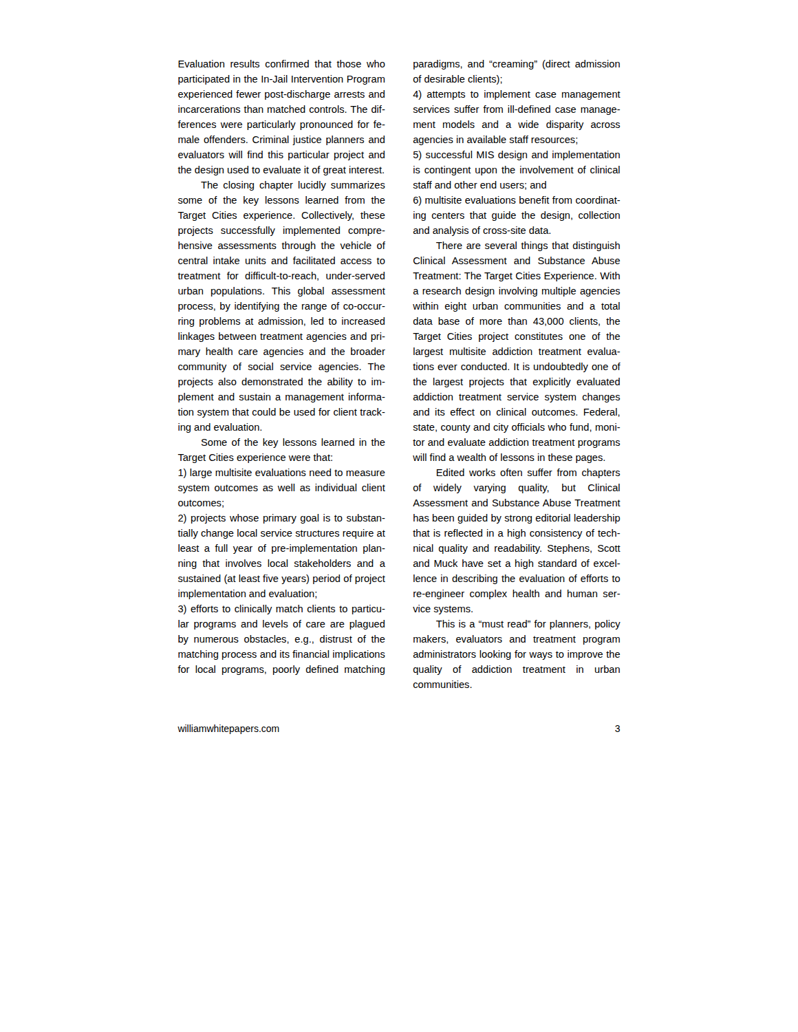Evaluation results confirmed that those who participated in the In-Jail Intervention Program experienced fewer post-discharge arrests and incarcerations than matched controls. The differences were particularly pronounced for female offenders. Criminal justice planners and evaluators will find this particular project and the design used to evaluate it of great interest.
The closing chapter lucidly summarizes some of the key lessons learned from the Target Cities experience. Collectively, these projects successfully implemented comprehensive assessments through the vehicle of central intake units and facilitated access to treatment for difficult-to-reach, under-served urban populations. This global assessment process, by identifying the range of co-occurring problems at admission, led to increased linkages between treatment agencies and primary health care agencies and the broader community of social service agencies. The projects also demonstrated the ability to implement and sustain a management information system that could be used for client tracking and evaluation.
Some of the key lessons learned in the Target Cities experience were that:
1) large multisite evaluations need to measure system outcomes as well as individual client outcomes;
2) projects whose primary goal is to substantially change local service structures require at least a full year of pre-implementation planning that involves local stakeholders and a sustained (at least five years) period of project implementation and evaluation;
3) efforts to clinically match clients to particular programs and levels of care are plagued by numerous obstacles, e.g., distrust of the matching process and its financial implications for local programs, poorly defined matching paradigms, and “creaming” (direct admission of desirable clients);
4) attempts to implement case management services suffer from ill-defined case management models and a wide disparity across agencies in available staff resources;
5) successful MIS design and implementation is contingent upon the involvement of clinical staff and other end users; and
6) multisite evaluations benefit from coordinating centers that guide the design, collection and analysis of cross-site data.
There are several things that distinguish Clinical Assessment and Substance Abuse Treatment: The Target Cities Experience. With a research design involving multiple agencies within eight urban communities and a total data base of more than 43,000 clients, the Target Cities project constitutes one of the largest multisite addiction treatment evaluations ever conducted. It is undoubtedly one of the largest projects that explicitly evaluated addiction treatment service system changes and its effect on clinical outcomes. Federal, state, county and city officials who fund, monitor and evaluate addiction treatment programs will find a wealth of lessons in these pages.
Edited works often suffer from chapters of widely varying quality, but Clinical Assessment and Substance Abuse Treatment has been guided by strong editorial leadership that is reflected in a high consistency of technical quality and readability. Stephens, Scott and Muck have set a high standard of excellence in describing the evaluation of efforts to re-engineer complex health and human service systems.
This is a “must read” for planners, policy makers, evaluators and treatment program administrators looking for ways to improve the quality of addiction treatment in urban communities.
williamwhitepapers.com
3